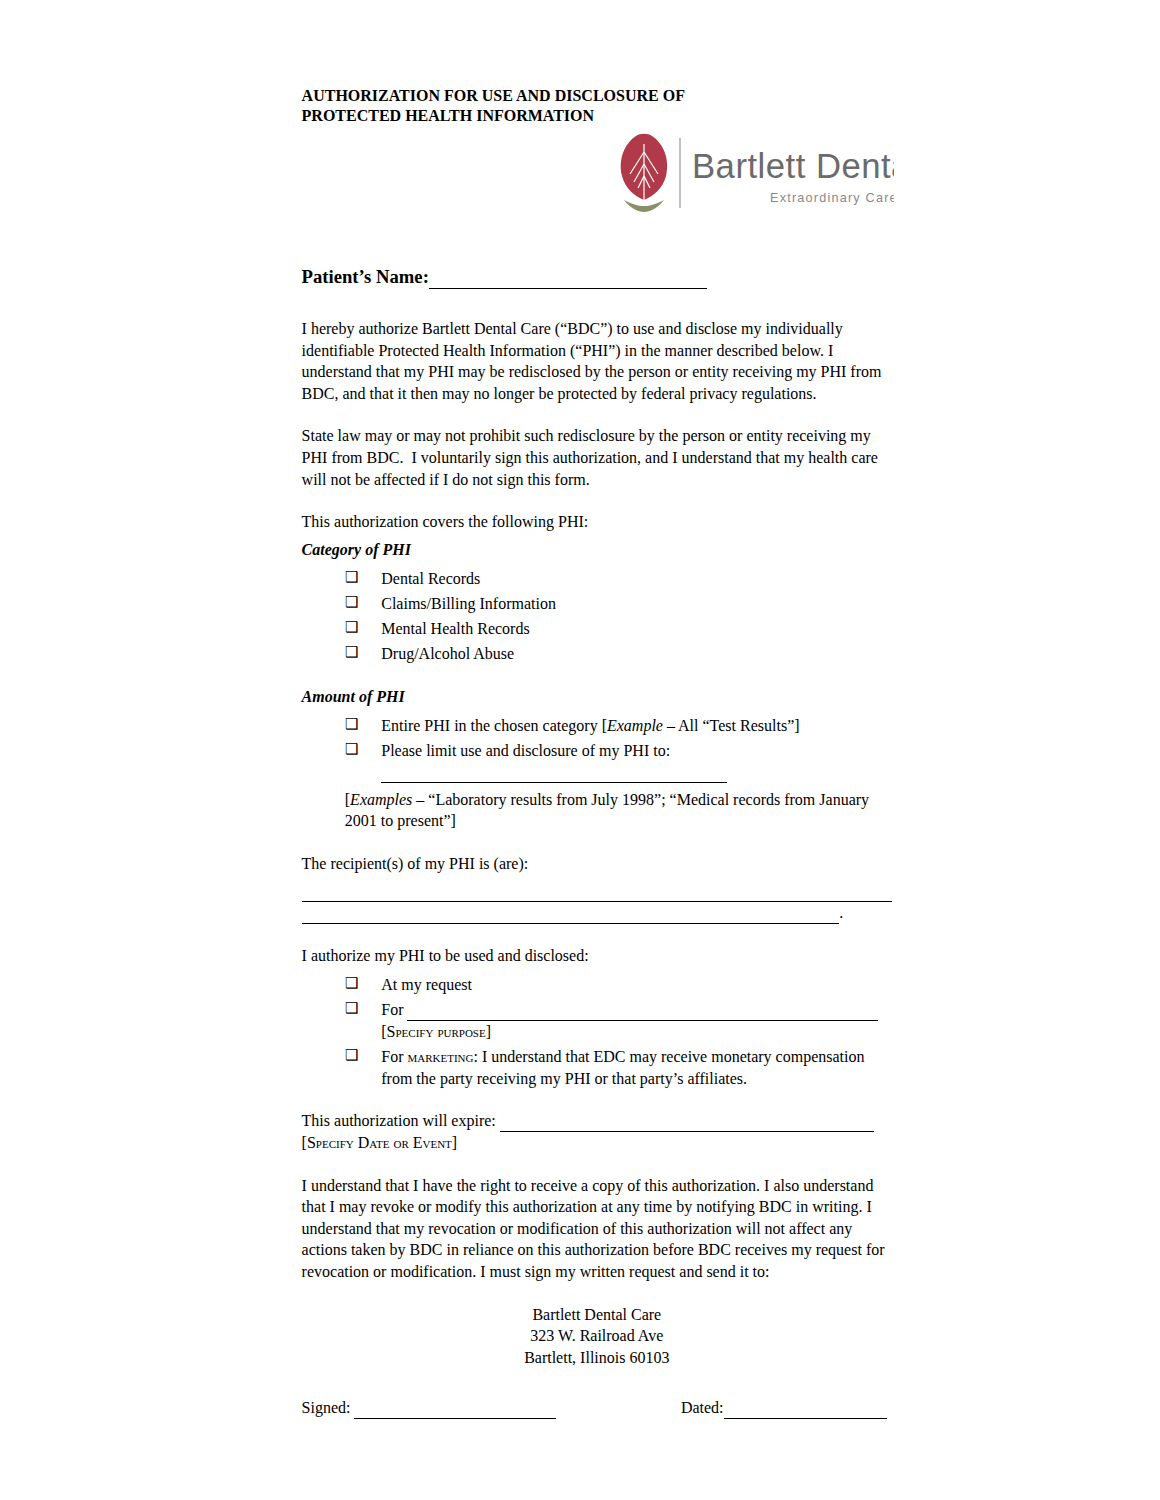Authorization for Use and Disclosure of
Protected Health Information
Bartlett Dental logo Bartlett Dental Extraordinary Care
Patient’s Name:
I hereby authorize Bartlett Dental Care (“BDC”) to use and disclose my individually identifiable Protected Health Information (“PHI”) in the manner described below. I understand that my PHI may be redisclosed by the person or entity receiving my PHI from BDC, and that it then may no longer be protected by federal privacy regulations.
State law may or may not prohibit such redisclosure by the person or entity receiving my PHI from BDC. I voluntarily sign this authorization, and I understand that my health care will not be affected if I do not sign this form.
This authorization covers the following PHI:
Category of PHI
Dental Records
Claims/Billing Information
Mental Health Records
Drug/Alcohol Abuse
Amount of PHI
Entire PHI in the chosen category [Example – All “Test Results”]
Please limit use and disclosure of my PHI to:
[Examples – “Laboratory results from July 1998”; “Medical records from January 2001 to present”]
The recipient(s) of my PHI is (are):
.
I authorize my PHI to be used and disclosed:
At my request
For [Specify purpose]
For marketing: I understand that EDC may receive monetary compensation from the party receiving my PHI or that party’s affiliates.
This authorization will expire: [Specify Date or Event]
I understand that I have the right to receive a copy of this authorization. I also understand that I may revoke or modify this authorization at any time by notifying BDC in writing. I understand that my revocation or modification of this authorization will not affect any actions taken by BDC in reliance on this authorization before BDC receives my request for revocation or modification. I must sign my written request and send it to:
Bartlett Dental Care
323 W. Railroad Ave
Bartlett, Illinois 60103
Signed: Dated: